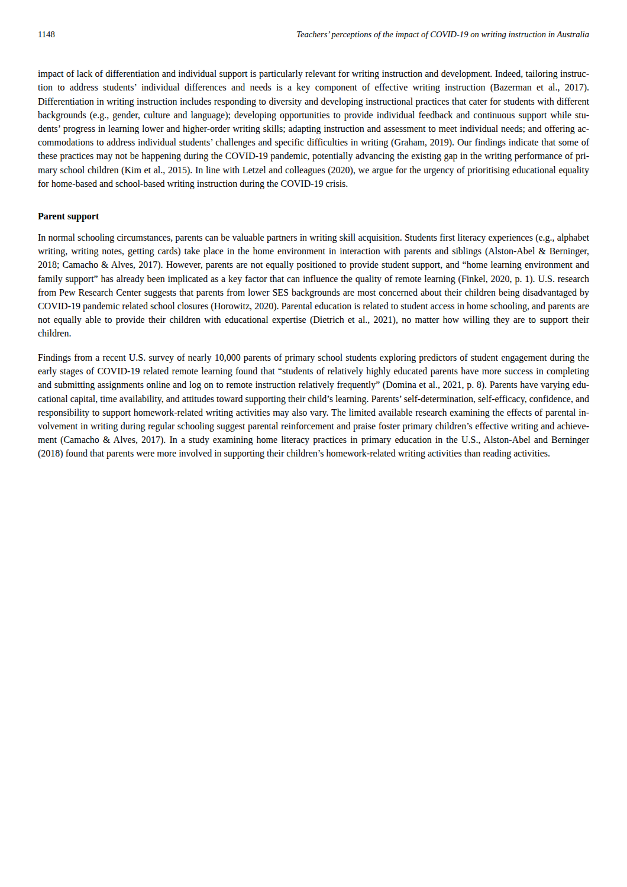1148 Teachers’ perceptions of the impact of COVID-19 on writing instruction in Australia
impact of lack of differentiation and individual support is particularly relevant for writing instruction and development. Indeed, tailoring instruction to address students’ individual differences and needs is a key component of effective writing instruction (Bazerman et al., 2017). Differentiation in writing instruction includes responding to diversity and developing instructional practices that cater for students with different backgrounds (e.g., gender, culture and language); developing opportunities to provide individual feedback and continuous support while students’ progress in learning lower and higher-order writing skills; adapting instruction and assessment to meet individual needs; and offering accommodations to address individual students’ challenges and specific difficulties in writing (Graham, 2019). Our findings indicate that some of these practices may not be happening during the COVID-19 pandemic, potentially advancing the existing gap in the writing performance of primary school children (Kim et al., 2015). In line with Letzel and colleagues (2020), we argue for the urgency of prioritising educational equality for home-based and school-based writing instruction during the COVID-19 crisis.
Parent support
In normal schooling circumstances, parents can be valuable partners in writing skill acquisition. Students first literacy experiences (e.g., alphabet writing, writing notes, getting cards) take place in the home environment in interaction with parents and siblings (Alston-Abel & Berninger, 2018; Camacho & Alves, 2017). However, parents are not equally positioned to provide student support, and “home learning environment and family support” has already been implicated as a key factor that can influence the quality of remote learning (Finkel, 2020, p. 1). U.S. research from Pew Research Center suggests that parents from lower SES backgrounds are most concerned about their children being disadvantaged by COVID-19 pandemic related school closures (Horowitz, 2020). Parental education is related to student access in home schooling, and parents are not equally able to provide their children with educational expertise (Dietrich et al., 2021), no matter how willing they are to support their children.
Findings from a recent U.S. survey of nearly 10,000 parents of primary school students exploring predictors of student engagement during the early stages of COVID-19 related remote learning found that “students of relatively highly educated parents have more success in completing and submitting assignments online and log on to remote instruction relatively frequently” (Domina et al., 2021, p. 8). Parents have varying educational capital, time availability, and attitudes toward supporting their child’s learning. Parents’ self-determination, self-efficacy, confidence, and responsibility to support homework-related writing activities may also vary. The limited available research examining the effects of parental involvement in writing during regular schooling suggest parental reinforcement and praise foster primary children’s effective writing and achievement (Camacho & Alves, 2017). In a study examining home literacy practices in primary education in the U.S., Alston-Abel and Berninger (2018) found that parents were more involved in supporting their children’s homework-related writing activities than reading activities.